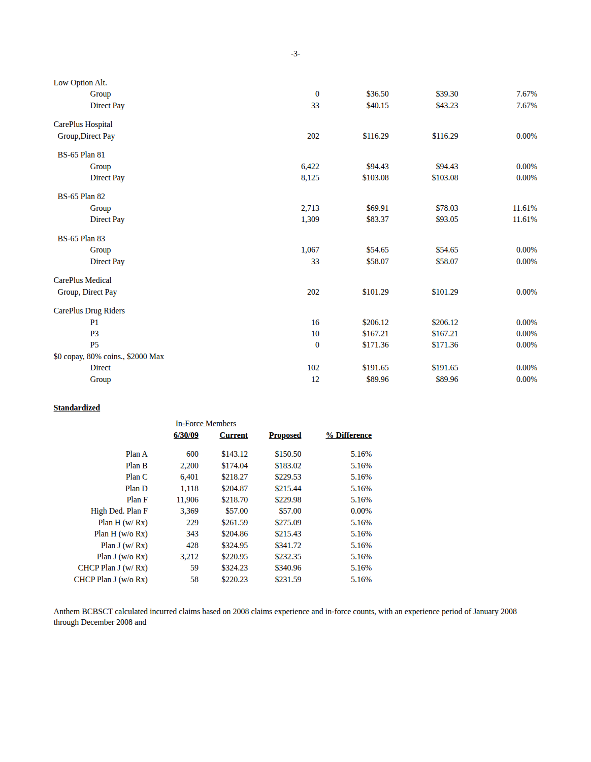-3-
| Low Option Alt. | | | | |
| Group | 0 | $36.50 | $39.30 | 7.67% |
| Direct Pay | 33 | $40.15 | $43.23 | 7.67% |
| CarePlus Hospital | | | | |
| Group,Direct Pay | 202 | $116.29 | $116.29 | 0.00% |
| BS-65 Plan 81 | | | | |
| Group | 6,422 | $94.43 | $94.43 | 0.00% |
| Direct Pay | 8,125 | $103.08 | $103.08 | 0.00% |
| BS-65 Plan 82 | | | | |
| Group | 2,713 | $69.91 | $78.03 | 11.61% |
| Direct Pay | 1,309 | $83.37 | $93.05 | 11.61% |
| BS-65 Plan 83 | | | | |
| Group | 1,067 | $54.65 | $54.65 | 0.00% |
| Direct Pay | 33 | $58.07 | $58.07 | 0.00% |
| CarePlus Medical | | | | |
| Group, Direct Pay | 202 | $101.29 | $101.29 | 0.00% |
| CarePlus Drug Riders | | | | |
| P1 | 16 | $206.12 | $206.12 | 0.00% |
| P3 | 10 | $167.21 | $167.21 | 0.00% |
| P5 | 0 | $171.36 | $171.36 | 0.00% |
| $0 copay, 80% coins., $2000 Max | | | | |
| Direct | 102 | $191.65 | $191.65 | 0.00% |
| Group | 12 | $89.96 | $89.96 | 0.00% |
Standardized
| | In-Force Members | | |
| | 6/30/09 | Current | Proposed | % Difference |
| Plan A | 600 | $143.12 | $150.50 | 5.16% |
| Plan B | 2,200 | $174.04 | $183.02 | 5.16% |
| Plan C | 6,401 | $218.27 | $229.53 | 5.16% |
| Plan D | 1,118 | $204.87 | $215.44 | 5.16% |
| Plan F | 11,906 | $218.70 | $229.98 | 5.16% |
| High Ded. Plan F | 3,369 | $57.00 | $57.00 | 0.00% |
| Plan H (w/ Rx) | 229 | $261.59 | $275.09 | 5.16% |
| Plan H (w/o Rx) | 343 | $204.86 | $215.43 | 5.16% |
| Plan J (w/ Rx) | 428 | $324.95 | $341.72 | 5.16% |
| Plan J (w/o Rx) | 3,212 | $220.95 | $232.35 | 5.16% |
| CHCP Plan J (w/ Rx) | 59 | $324.23 | $340.96 | 5.16% |
| CHCP Plan J (w/o Rx) | 58 | $220.23 | $231.59 | 5.16% |
Anthem BCBSCT calculated incurred claims based on 2008 claims experience and in-force counts, with an experience period of January 2008 through December 2008 and